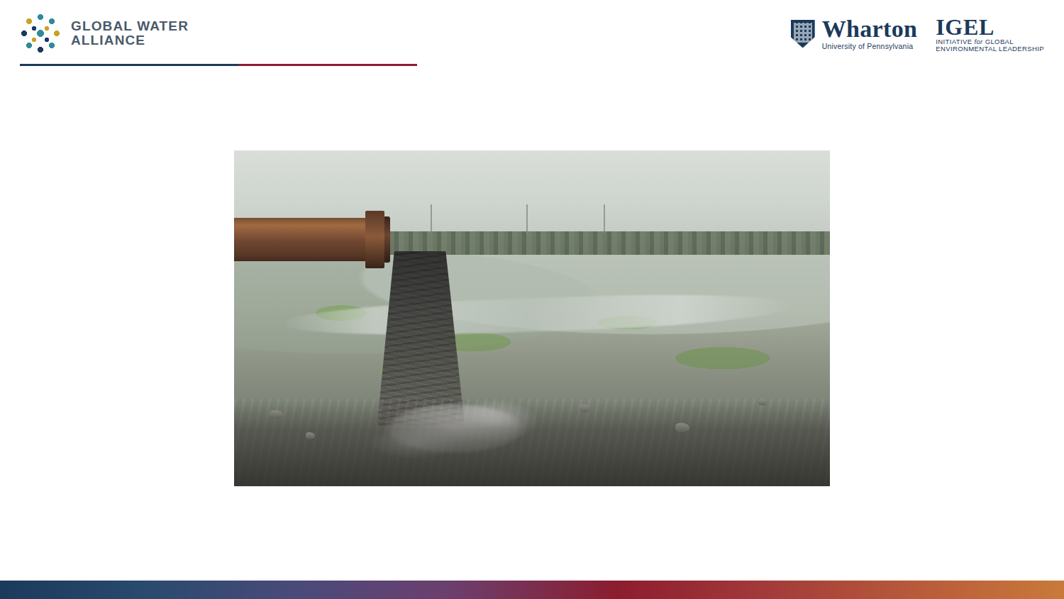Global Water Alliance
Wharton University of Pennsylvania
IGEL Initiative for Global Environmental Leadership
Industrial wastewater discharge into a degraded wetland.